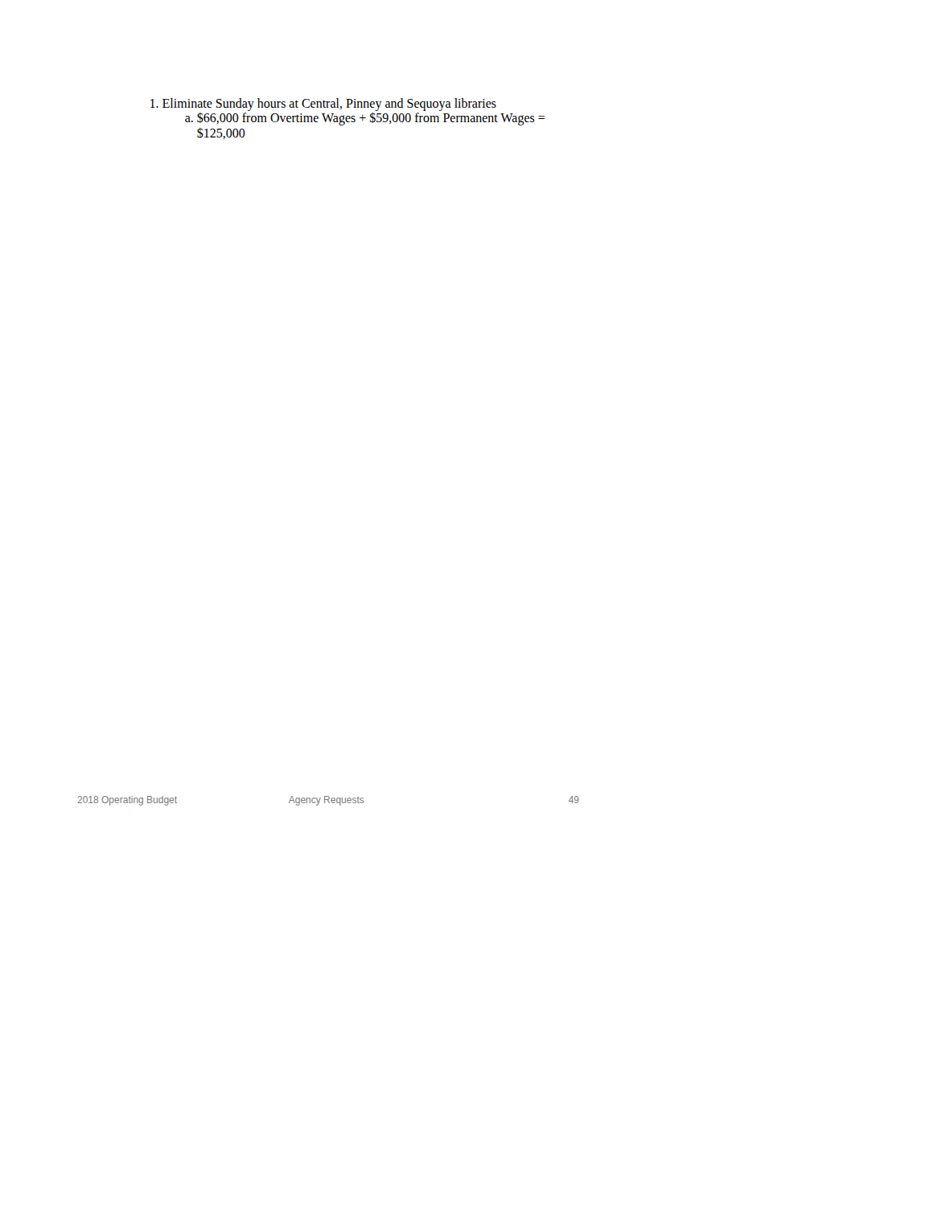Eliminate Sunday hours at Central, Pinney and Sequoya libraries
$66,000 from Overtime Wages + $59,000 from Permanent Wages = $125,000
2018 Operating Budget
Agency Requests
49